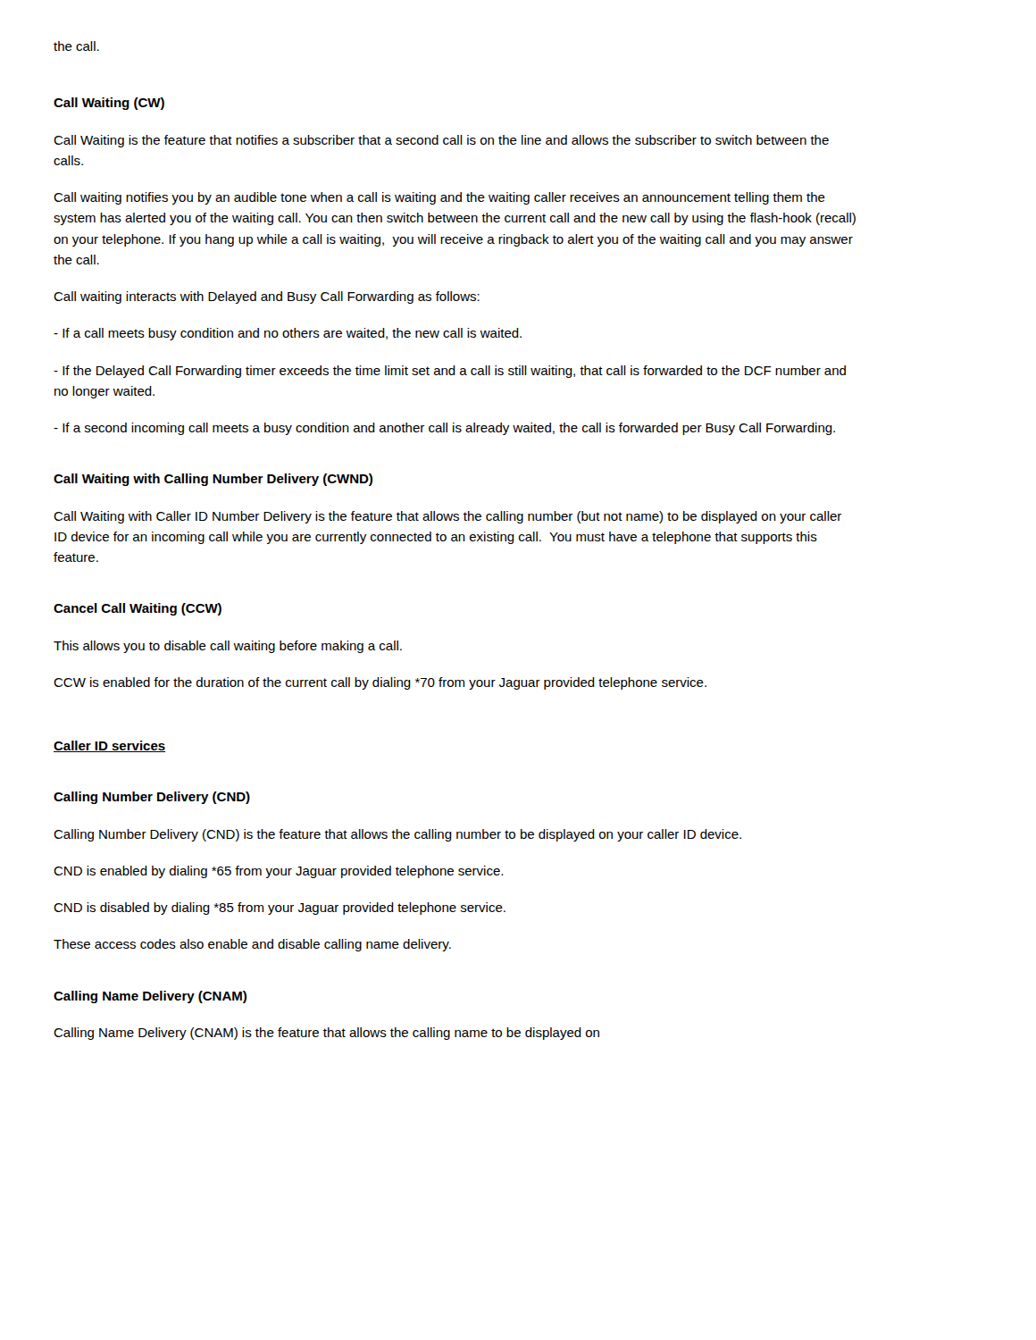the call.
Call Waiting (CW)
Call Waiting is the feature that notifies a subscriber that a second call is on the line and allows the subscriber to switch between the calls.
Call waiting notifies you by an audible tone when a call is waiting and the waiting caller receives an announcement telling them the system has alerted you of the waiting call. You can then switch between the current call and the new call by using the flash-hook (recall) on your telephone. If you hang up while a call is waiting, you will receive a ringback to alert you of the waiting call and you may answer the call.
Call waiting interacts with Delayed and Busy Call Forwarding as follows:
- If a call meets busy condition and no others are waited, the new call is waited.
- If the Delayed Call Forwarding timer exceeds the time limit set and a call is still waiting, that call is forwarded to the DCF number and no longer waited.
- If a second incoming call meets a busy condition and another call is already waited, the call is forwarded per Busy Call Forwarding.
Call Waiting with Calling Number Delivery (CWND)
Call Waiting with Caller ID Number Delivery is the feature that allows the calling number (but not name) to be displayed on your caller ID device for an incoming call while you are currently connected to an existing call. You must have a telephone that supports this feature.
Cancel Call Waiting (CCW)
This allows you to disable call waiting before making a call.
CCW is enabled for the duration of the current call by dialing *70 from your Jaguar provided telephone service.
Caller ID services
Calling Number Delivery (CND)
Calling Number Delivery (CND) is the feature that allows the calling number to be displayed on your caller ID device.
CND is enabled by dialing *65 from your Jaguar provided telephone service.
CND is disabled by dialing *85 from your Jaguar provided telephone service.
These access codes also enable and disable calling name delivery.
Calling Name Delivery (CNAM)
Calling Name Delivery (CNAM) is the feature that allows the calling name to be displayed on